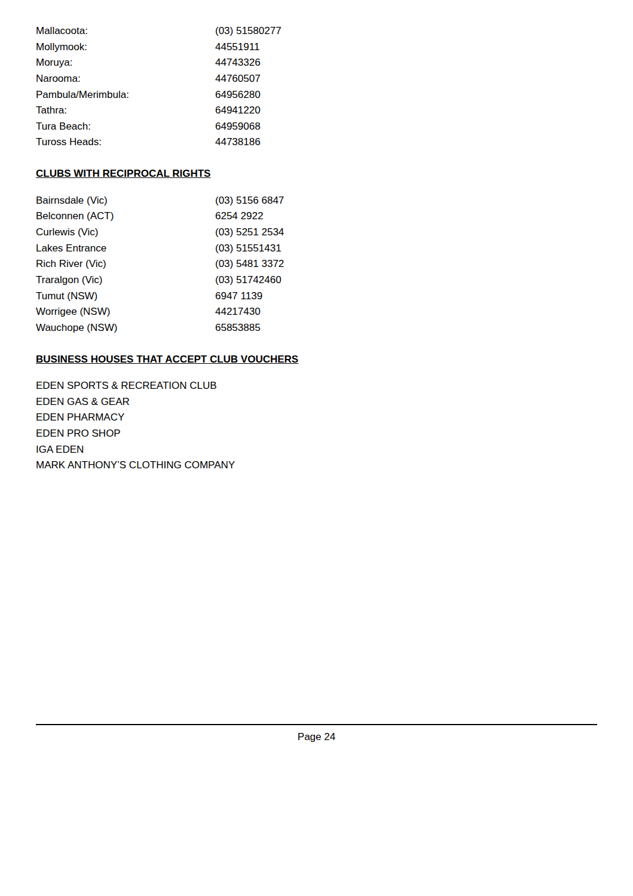Mallacoota:(03) 51580277
Mollymook: 44551911
Moruya: 44743326
Narooma: 44760507
Pambula/Merimbula: 64956280
Tathra: 64941220
Tura Beach: 64959068
Tuross Heads: 44738186
CLUBS WITH RECIPROCAL RIGHTS
Bairnsdale (Vic)(03) 5156 6847
Belconnen (ACT) 6254 2922
Curlewis (Vic)(03) 5251 2534
Lakes Entrance(03) 51551431
Rich River (Vic)(03) 5481 3372
Traralgon (Vic)(03) 51742460
Tumut (NSW) 6947 1139
Worrigee (NSW) 44217430
Wauchope (NSW) 65853885
BUSINESS HOUSES THAT ACCEPT CLUB VOUCHERS
EDEN SPORTS & RECREATION CLUB
EDEN GAS & GEAR
EDEN PHARMACY
EDEN PRO SHOP
IGA EDEN
MARK ANTHONY’S CLOTHING COMPANY
Page 24